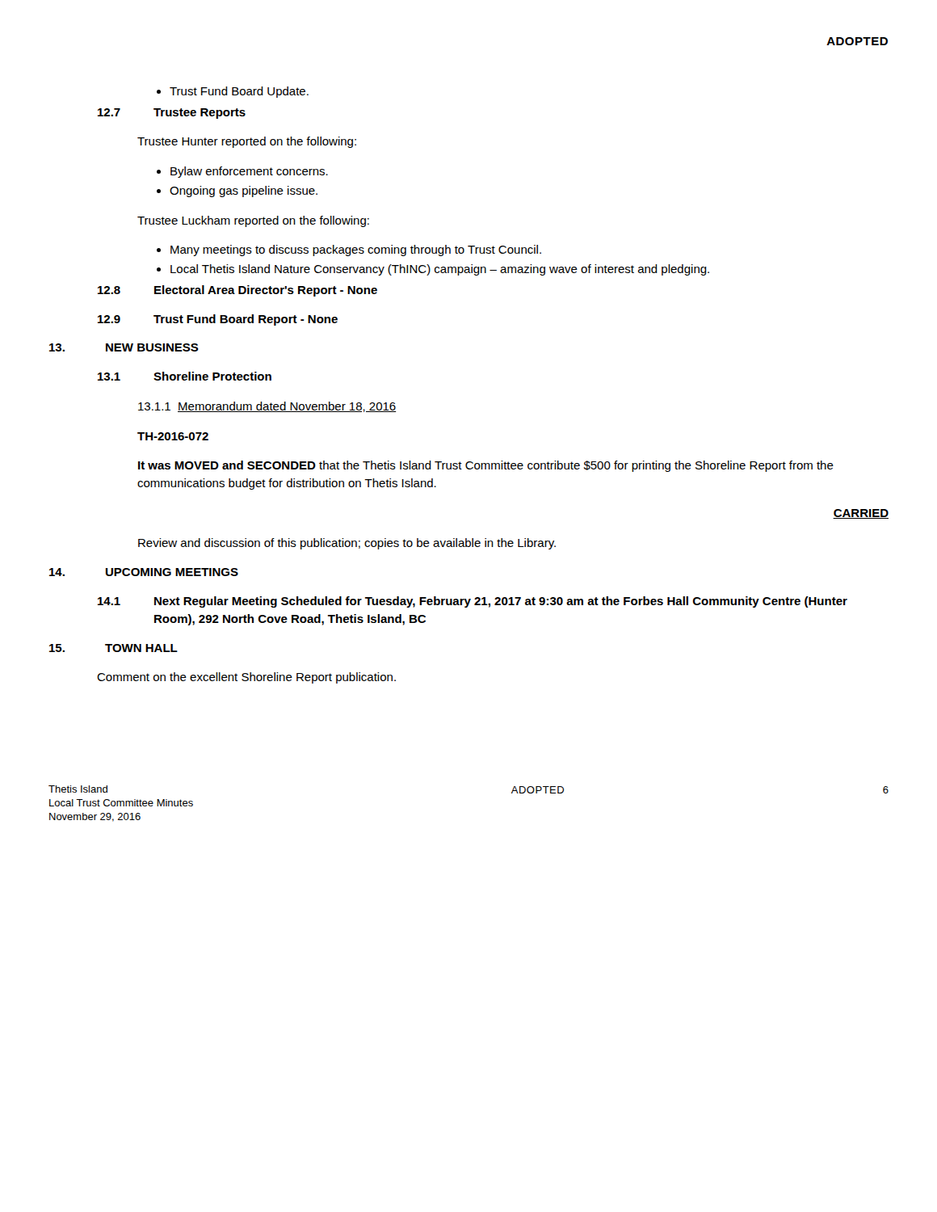ADOPTED
Trust Fund Board Update.
12.7
Trustee Reports
Trustee Hunter reported on the following:
Bylaw enforcement concerns.
Ongoing gas pipeline issue.
Trustee Luckham reported on the following:
Many meetings to discuss packages coming through to Trust Council.
Local Thetis Island Nature Conservancy (ThINC) campaign – amazing wave of interest and pledging.
12.8
Electoral Area Director's Report - None
12.9
Trust Fund Board Report - None
13.
NEW BUSINESS
13.1
Shoreline Protection
13.1.1 Memorandum dated November 18, 2016
TH-2016-072
It was MOVED and SECONDED that the Thetis Island Trust Committee contribute $500 for printing the Shoreline Report from the communications budget for distribution on Thetis Island.
CARRIED
Review and discussion of this publication; copies to be available in the Library.
14.
UPCOMING MEETINGS
14.1
Next Regular Meeting Scheduled for Tuesday, February 21, 2017 at 9:30 am at the Forbes Hall Community Centre (Hunter Room), 292 North Cove Road, Thetis Island, BC
15.
TOWN HALL
Comment on the excellent Shoreline Report publication.
Thetis Island
Local Trust Committee Minutes
November 29, 2016
ADOPTED
6